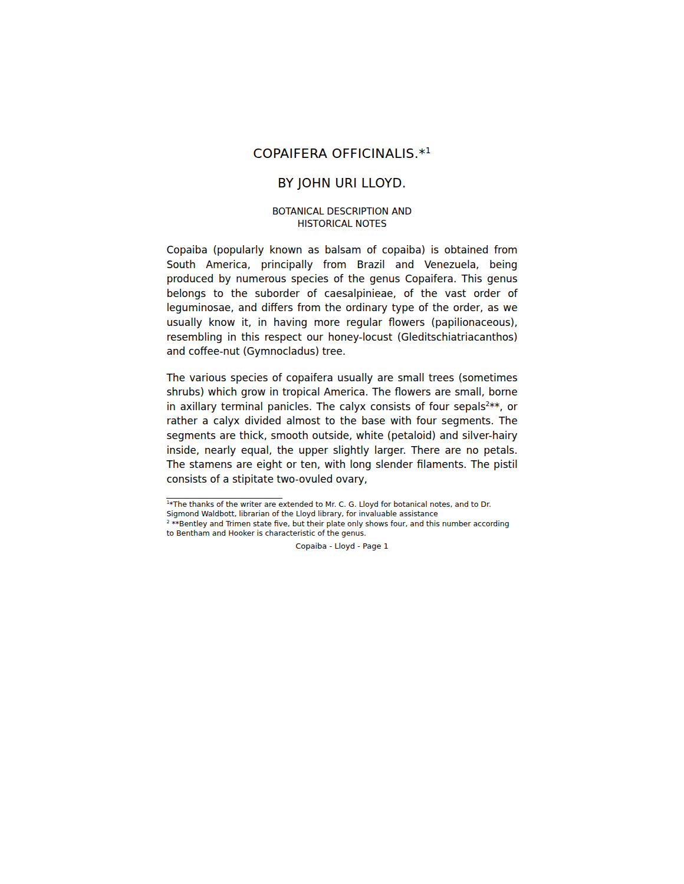COPAIFERA OFFICINALIS.*1
BY JOHN URI LLOYD.
BOTANICAL DESCRIPTION AND
HISTORICAL NOTES
Copaiba (popularly known as balsam of copaiba) is obtained from South America, principally from Brazil and Venezuela, being produced by numerous species of the genus Copaifera. This genus belongs to the suborder of caesalpinieae, of the vast order of leguminosae, and differs from the ordinary type of the order, as we usually know it, in having more regular flowers (papilionaceous), resembling in this respect our honey-locust (Gleditschiatriacanthos) and coffee-nut (Gymnocladus) tree.
The various species of copaifera usually are small trees (sometimes shrubs) which grow in tropical America. The flowers are small, borne in axillary terminal panicles. The calyx consists of four sepals2**, or rather a calyx divided almost to the base with four segments. The segments are thick, smooth outside, white (petaloid) and silver-hairy inside, nearly equal, the upper slightly larger. There are no petals. The stamens are eight or ten, with long slender filaments. The pistil consists of a stipitate two-ovuled ovary,
1*The thanks of the writer are extended to Mr. C. G. Lloyd for botanical notes, and to Dr. Sigmond Waldbott, librarian of the Lloyd library, for invaluable assistance
2 **Bentley and Trimen state five, but their plate only shows four, and this number according to Bentham and Hooker is characteristic of the genus.
Copaiba - Lloyd - Page 1